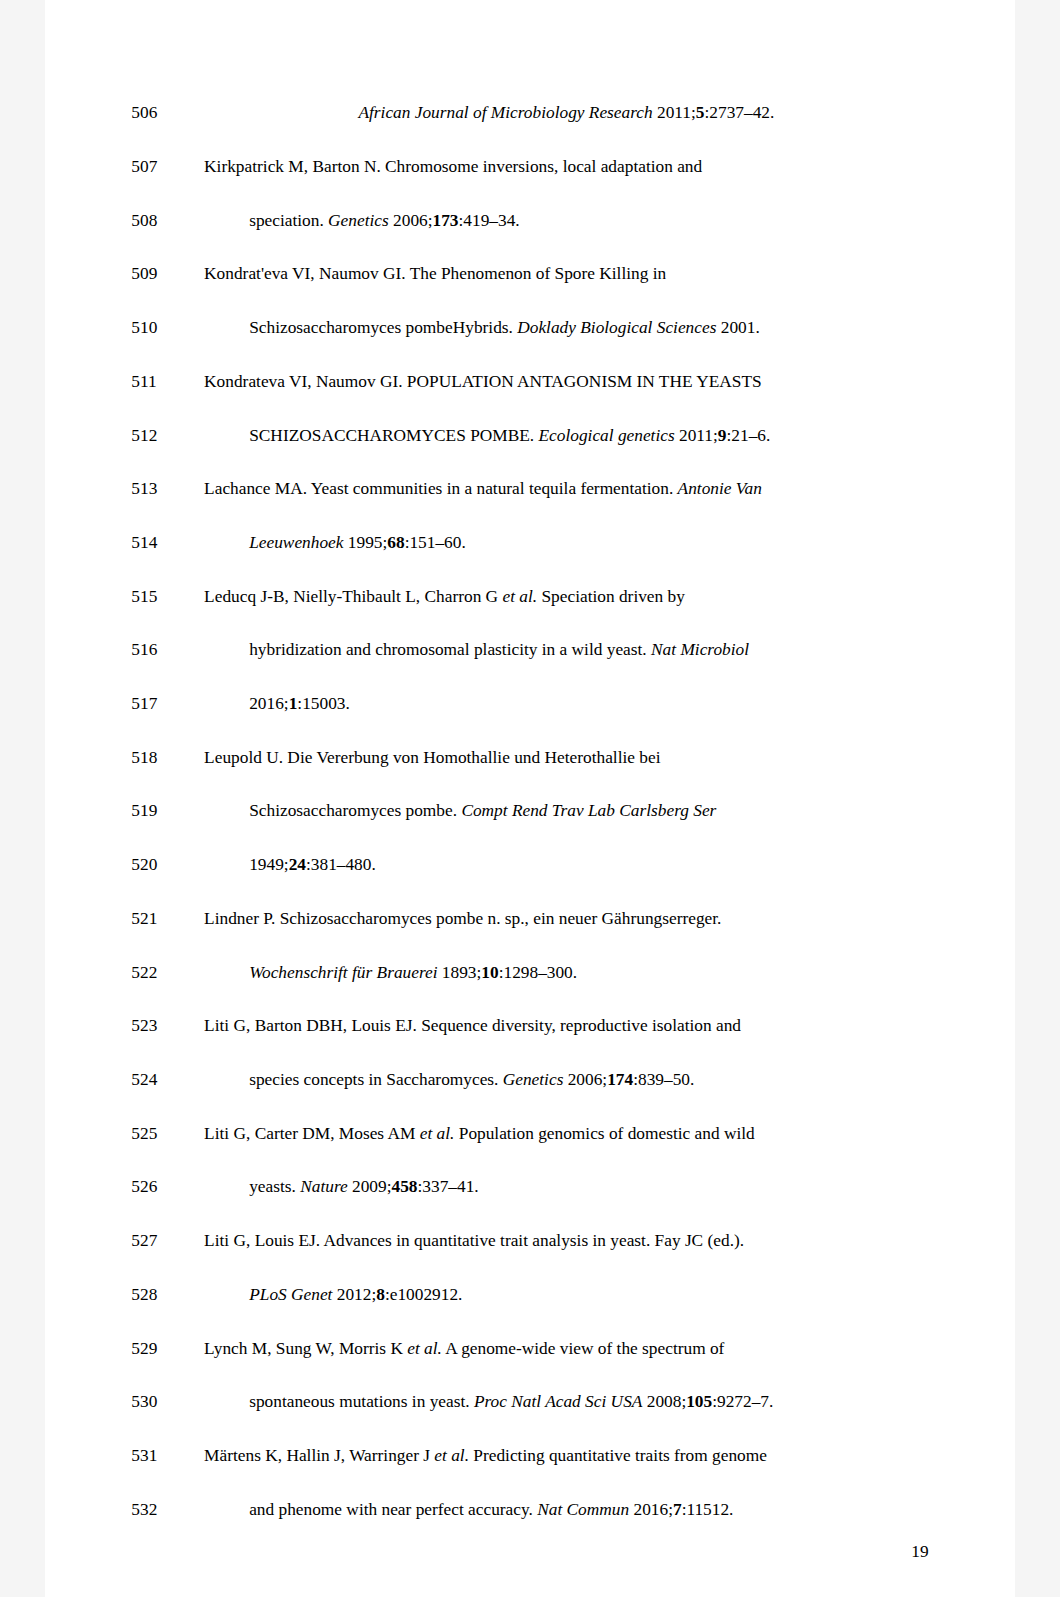506 African Journal of Microbiology Research 2011;5:2737–42.
507 Kirkpatrick M, Barton N. Chromosome inversions, local adaptation and
508 speciation. Genetics 2006;173:419–34.
509 Kondrat'eva VI, Naumov GI. The Phenomenon of Spore Killing in
510 Schizosaccharomyces pombeHybrids. Doklady Biological Sciences 2001.
511 Kondrateva VI, Naumov GI. POPULATION ANTAGONISM IN THE YEASTS
512 SCHIZOSACCHAROMYCES POMBE. Ecological genetics 2011;9:21–6.
513 Lachance MA. Yeast communities in a natural tequila fermentation. Antonie Van
514 Leeuwenhoek 1995;68:151–60.
515 Leducq J-B, Nielly-Thibault L, Charron G et al. Speciation driven by
516 hybridization and chromosomal plasticity in a wild yeast. Nat Microbiol
517 2016;1:15003.
518 Leupold U. Die Vererbung von Homothallie und Heterothallie bei
519 Schizosaccharomyces pombe. Compt Rend Trav Lab Carlsberg Ser
520 1949;24:381–480.
521 Lindner P. Schizosaccharomyces pombe n. sp., ein neuer Gährungserreger.
522 Wochenschrift für Brauerei 1893;10:1298–300.
523 Liti G, Barton DBH, Louis EJ. Sequence diversity, reproductive isolation and
524 species concepts in Saccharomyces. Genetics 2006;174:839–50.
525 Liti G, Carter DM, Moses AM et al. Population genomics of domestic and wild
526 yeasts. Nature 2009;458:337–41.
527 Liti G, Louis EJ. Advances in quantitative trait analysis in yeast. Fay JC (ed.).
528 PLoS Genet 2012;8:e1002912.
529 Lynch M, Sung W, Morris K et al. A genome-wide view of the spectrum of
530 spontaneous mutations in yeast. Proc Natl Acad Sci USA 2008;105:9272–7.
531 Märtens K, Hallin J, Warringer J et al. Predicting quantitative traits from genome
532 and phenome with near perfect accuracy. Nat Commun 2016;7:11512.
19